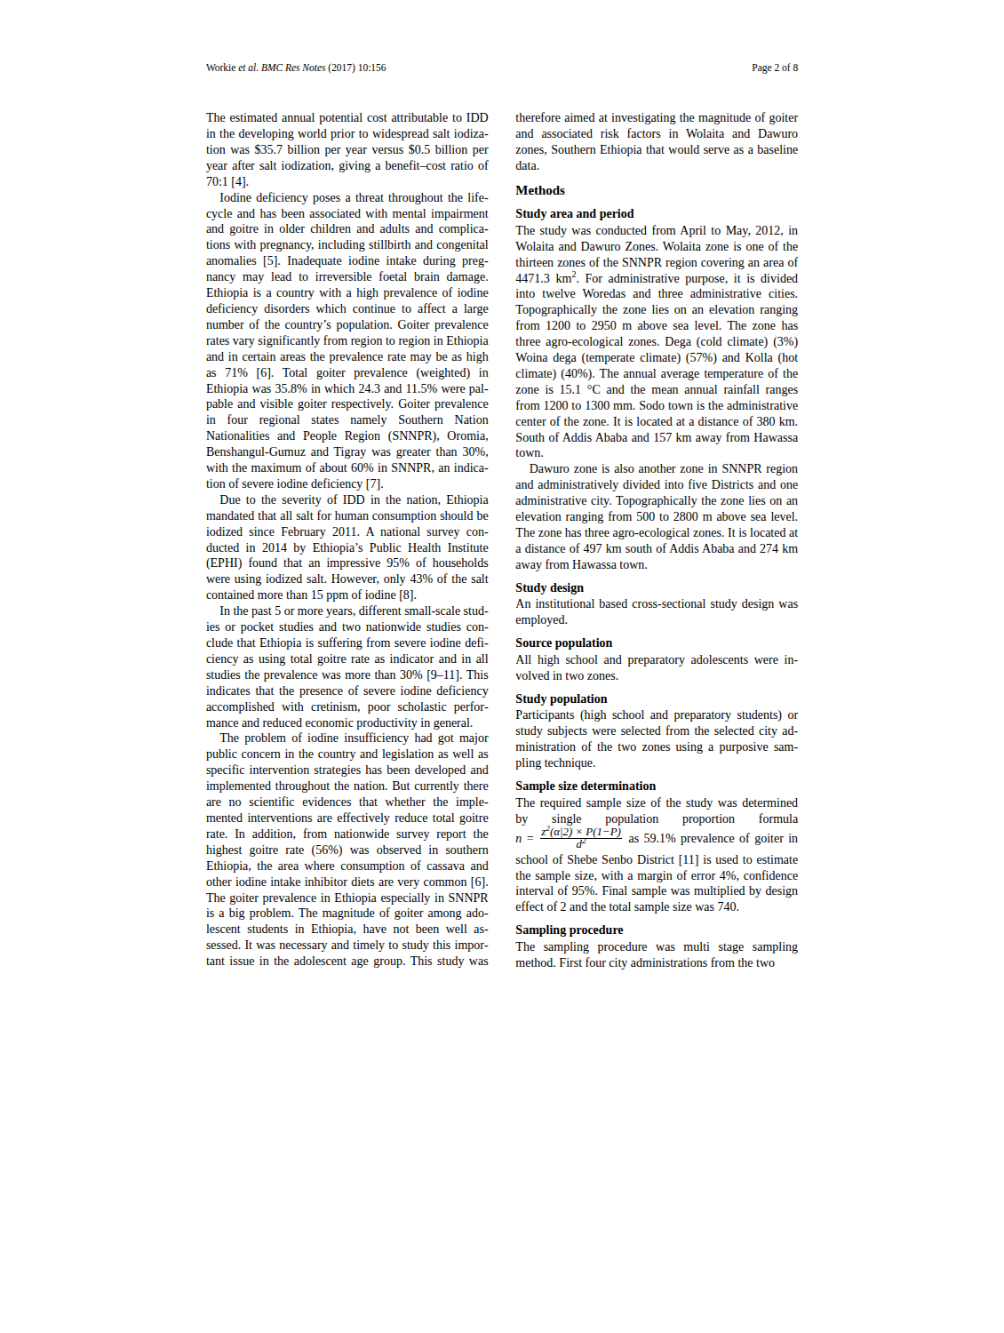Workie et al. BMC Res Notes (2017) 10:156
Page 2 of 8
The estimated annual potential cost attributable to IDD in the developing world prior to widespread salt iodization was $35.7 billion per year versus $0.5 billion per year after salt iodization, giving a benefit–cost ratio of 70:1 [4].
Iodine deficiency poses a threat throughout the lifecycle and has been associated with mental impairment and goitre in older children and adults and complications with pregnancy, including stillbirth and congenital anomalies [5]. Inadequate iodine intake during pregnancy may lead to irreversible foetal brain damage. Ethiopia is a country with a high prevalence of iodine deficiency disorders which continue to affect a large number of the country’s population. Goiter prevalence rates vary significantly from region to region in Ethiopia and in certain areas the prevalence rate may be as high as 71% [6]. Total goiter prevalence (weighted) in Ethiopia was 35.8% in which 24.3 and 11.5% were palpable and visible goiter respectively. Goiter prevalence in four regional states namely Southern Nation Nationalities and People Region (SNNPR), Oromia, Benshangul-Gumuz and Tigray was greater than 30%, with the maximum of about 60% in SNNPR, an indication of severe iodine deficiency [7].
Due to the severity of IDD in the nation, Ethiopia mandated that all salt for human consumption should be iodized since February 2011. A national survey conducted in 2014 by Ethiopia’s Public Health Institute (EPHI) found that an impressive 95% of households were using iodized salt. However, only 43% of the salt contained more than 15 ppm of iodine [8].
In the past 5 or more years, different small-scale studies or pocket studies and two nationwide studies conclude that Ethiopia is suffering from severe iodine deficiency as using total goitre rate as indicator and in all studies the prevalence was more than 30% [9–11]. This indicates that the presence of severe iodine deficiency accomplished with cretinism, poor scholastic performance and reduced economic productivity in general.
The problem of iodine insufficiency had got major public concern in the country and legislation as well as specific intervention strategies has been developed and implemented throughout the nation. But currently there are no scientific evidences that whether the implemented interventions are effectively reduce total goitre rate. In addition, from nationwide survey report the highest goitre rate (56%) was observed in southern Ethiopia, the area where consumption of cassava and other iodine intake inhibitor diets are very common [6]. The goiter prevalence in Ethiopia especially in SNNPR is a big problem. The magnitude of goiter among adolescent students in Ethiopia, have not been well assessed. It was necessary and timely to study this important issue in the adolescent age group. This study was therefore aimed at investigating the magnitude of goiter and associated risk factors in Wolaita and Dawuro zones, Southern Ethiopia that would serve as a baseline data.
Methods
Study area and period
The study was conducted from April to May, 2012, in Wolaita and Dawuro Zones. Wolaita zone is one of the thirteen zones of the SNNPR region covering an area of 4471.3 km2. For administrative purpose, it is divided into twelve Woredas and three administrative cities. Topographically the zone lies on an elevation ranging from 1200 to 2950 m above sea level. The zone has three agro-ecological zones. Dega (cold climate) (3%) Woina dega (temperate climate) (57%) and Kolla (hot climate) (40%). The annual average temperature of the zone is 15.1 °C and the mean annual rainfall ranges from 1200 to 1300 mm. Sodo town is the administrative center of the zone. It is located at a distance of 380 km. South of Addis Ababa and 157 km away from Hawassa town.
Dawuro zone is also another zone in SNNPR region and administratively divided into five Districts and one administrative city. Topographically the zone lies on an elevation ranging from 500 to 2800 m above sea level. The zone has three agro-ecological zones. It is located at a distance of 497 km south of Addis Ababa and 274 km away from Hawassa town.
Study design
An institutional based cross-sectional study design was employed.
Source population
All high school and preparatory adolescents were involved in two zones.
Study population
Participants (high school and preparatory students) or study subjects were selected from the selected city administration of the two zones using a purposive sampling technique.
Sample size determination
The required sample size of the study was determined by single population proportion formula n = z2(α|2) × P(1−P) d2 as 59.1% prevalence of goiter in school of Shebe Senbo District [11] is used to estimate the sample size, with a margin of error 4%, confidence interval of 95%. Final sample was multiplied by design effect of 2 and the total sample size was 740.
Sampling procedure
The sampling procedure was multi stage sampling method. First four city administrations from the two